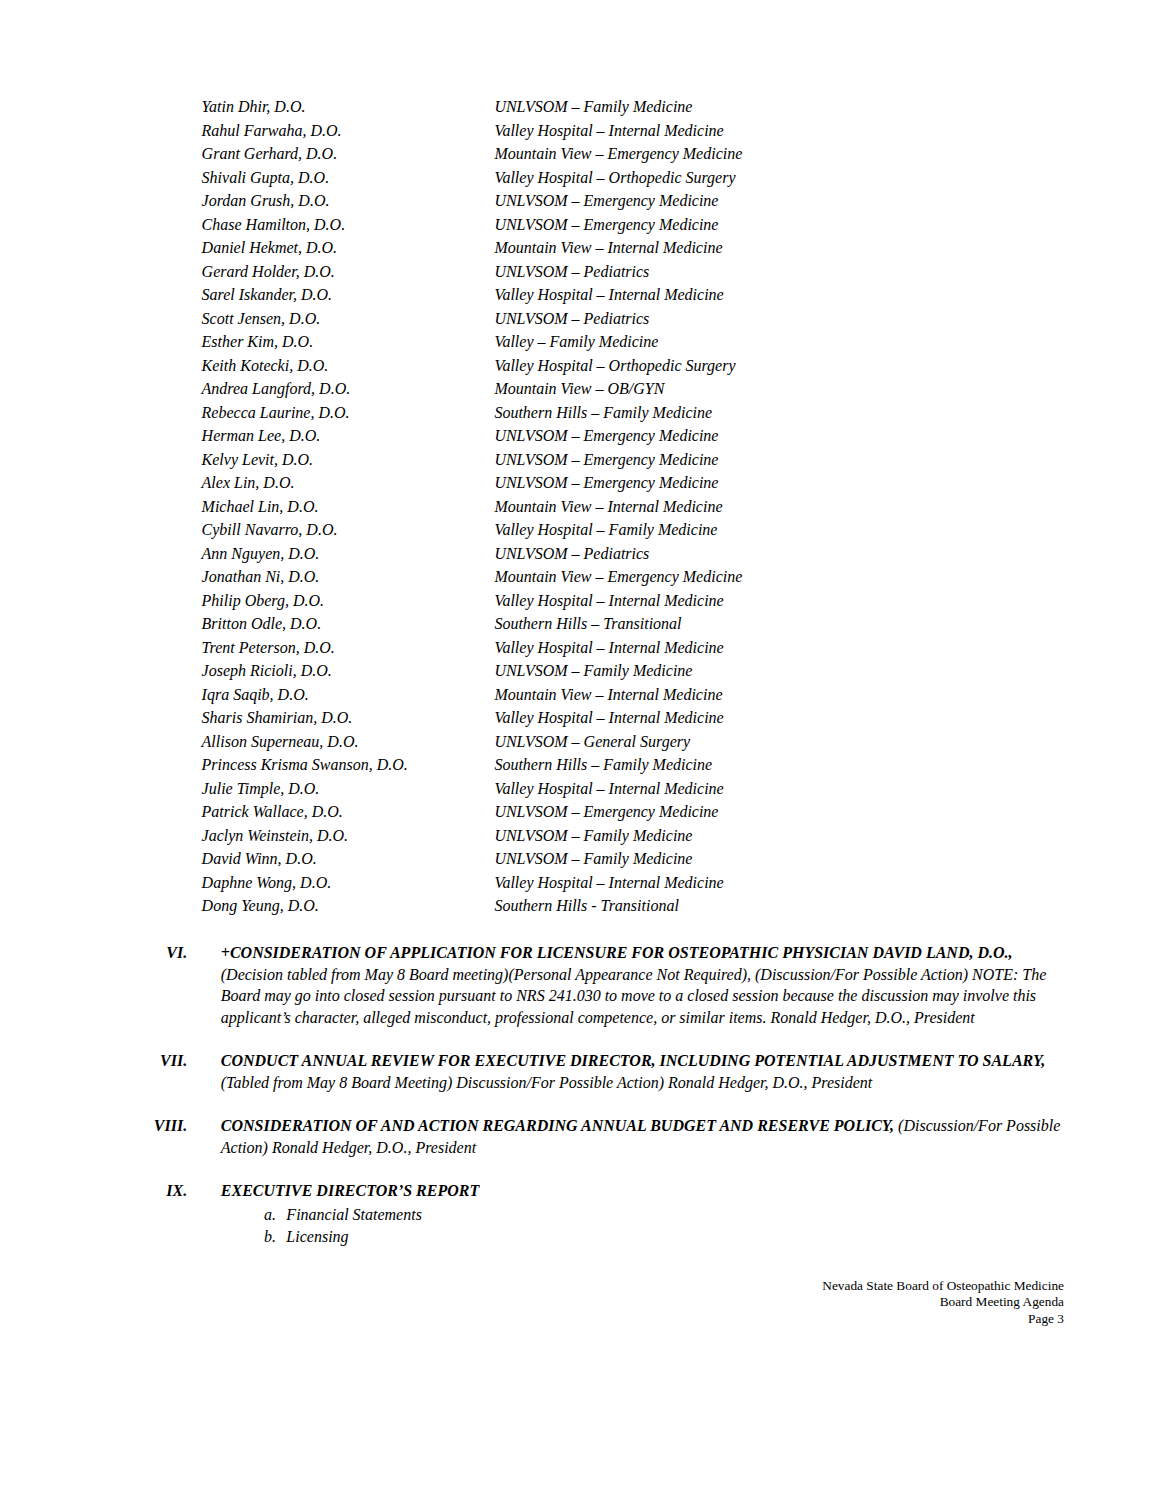Yatin Dhir, D.O. UNLVSOM – Family Medicine
Rahul Farwaha, D.O. Valley Hospital – Internal Medicine
Grant Gerhard, D.O. Mountain View – Emergency Medicine
Shivali Gupta, D.O. Valley Hospital – Orthopedic Surgery
Jordan Grush, D.O. UNLVSOM – Emergency Medicine
Chase Hamilton, D.O. UNLVSOM – Emergency Medicine
Daniel Hekmet, D.O. Mountain View – Internal Medicine
Gerard Holder, D.O. UNLVSOM – Pediatrics
Sarel Iskander, D.O. Valley Hospital – Internal Medicine
Scott Jensen, D.O. UNLVSOM – Pediatrics
Esther Kim, D.O. Valley – Family Medicine
Keith Kotecki, D.O. Valley Hospital – Orthopedic Surgery
Andrea Langford, D.O. Mountain View – OB/GYN
Rebecca Laurine, D.O. Southern Hills – Family Medicine
Herman Lee, D.O. UNLVSOM – Emergency Medicine
Kelvy Levit, D.O. UNLVSOM – Emergency Medicine
Alex Lin, D.O. UNLVSOM – Emergency Medicine
Michael Lin, D.O. Mountain View – Internal Medicine
Cybill Navarro, D.O. Valley Hospital – Family Medicine
Ann Nguyen, D.O. UNLVSOM – Pediatrics
Jonathan Ni, D.O. Mountain View – Emergency Medicine
Philip Oberg, D.O. Valley Hospital – Internal Medicine
Britton Odle, D.O. Southern Hills – Transitional
Trent Peterson, D.O. Valley Hospital – Internal Medicine
Joseph Ricioli, D.O. UNLVSOM – Family Medicine
Iqra Saqib, D.O. Mountain View – Internal Medicine
Sharis Shamirian, D.O. Valley Hospital – Internal Medicine
Allison Superneau, D.O. UNLVSOM – General Surgery
Princess Krisma Swanson, D.O. Southern Hills – Family Medicine
Julie Timple, D.O. Valley Hospital – Internal Medicine
Patrick Wallace, D.O. UNLVSOM – Emergency Medicine
Jaclyn Weinstein, D.O. UNLVSOM – Family Medicine
David Winn, D.O. UNLVSOM – Family Medicine
Daphne Wong, D.O. Valley Hospital – Internal Medicine
Dong Yeung, D.O. Southern Hills - Transitional
VI.
+CONSIDERATION OF APPLICATION FOR LICENSURE FOR OSTEOPATHIC PHYSICIAN DAVID LAND, D.O.,(Decision tabled from May 8 Board meeting)(Personal Appearance Not Required), (Discussion/For Possible Action) NOTE: The Board may go into closed session pursuant to NRS 241.030 to move to a closed session because the discussion may involve this applicant’s character, alleged misconduct, professional competence, or similar items. Ronald Hedger, D.O., President
VII.
CONDUCT ANNUAL REVIEW FOR EXECUTIVE DIRECTOR, INCLUDING POTENTIAL ADJUSTMENT TO SALARY, (Tabled from May 8 Board Meeting) Discussion/For Possible Action) Ronald Hedger, D.O., President
VIII.
CONSIDERATION OF AND ACTION REGARDING ANNUAL BUDGET AND RESERVE POLICY, (Discussion/For Possible Action) Ronald Hedger, D.O., President
IX.
EXECUTIVE DIRECTOR’S REPORT
a. Financial Statements
b. Licensing
Nevada State Board of Osteopathic Medicine
Board Meeting Agenda
Page 3